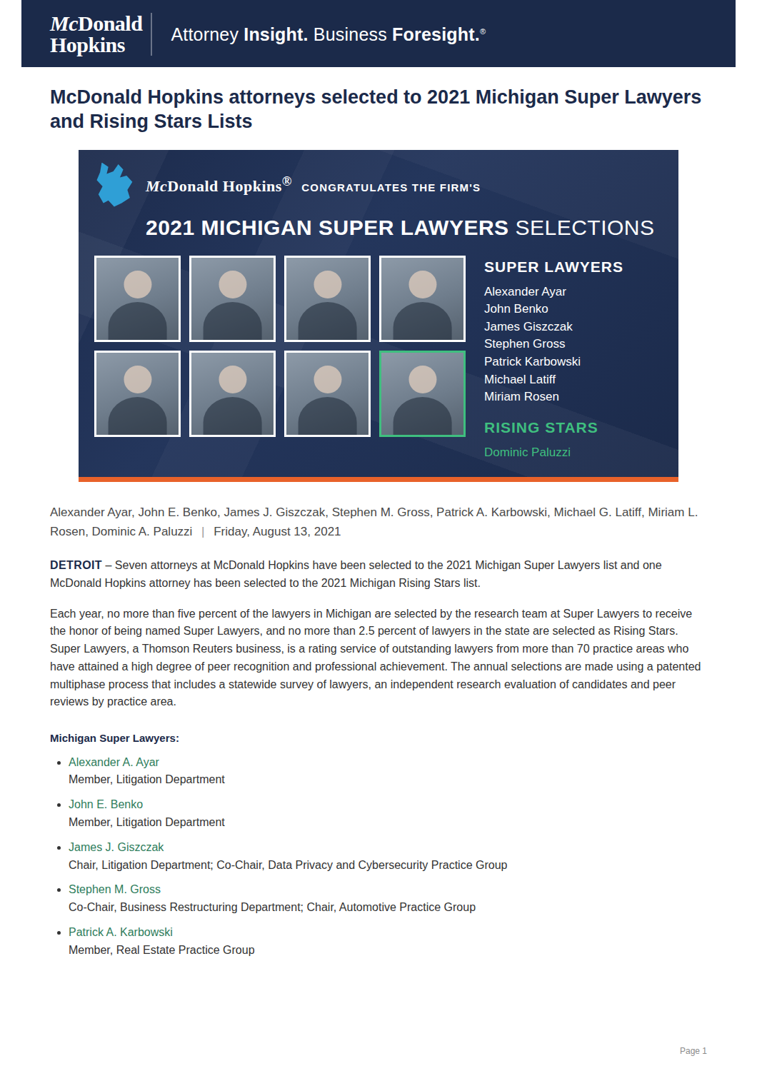Mc Donald
Hopkins
Attorney Insight. Business Foresight.®
McDonald Hopkins attorneys selected to 2021 Michigan Super Lawyers and Rising Stars Lists
Mc Donald Hopkins® CONGRATULATES THE FIRM'S
2021 MICHIGAN SUPER LAWYERS SELECTIONS
SUPER LAWYERS
Alexander Ayar
John Benko
James Giszczak
Stephen Gross
Patrick Karbowski
Michael Latiff
Miriam Rosen
RISING STARS
Dominic Paluzzi
Alexander Ayar, John E. Benko, James J. Giszczak, Stephen M. Gross, Patrick A. Karbowski, Michael G. Latiff, Miriam L. Rosen, Dominic A. Paluzzi | Friday, August 13, 2021
DETROIT – Seven attorneys at McDonald Hopkins have been selected to the 2021 Michigan Super Lawyers list and one McDonald Hopkins attorney has been selected to the 2021 Michigan Rising Stars list.
Each year, no more than five percent of the lawyers in Michigan are selected by the research team at Super Lawyers to receive the honor of being named Super Lawyers, and no more than 2.5 percent of lawyers in the state are selected as Rising Stars. Super Lawyers, a Thomson Reuters business, is a rating service of outstanding lawyers from more than 70 practice areas who have attained a high degree of peer recognition and professional achievement. The annual selections are made using a patented multiphase process that includes a statewide survey of lawyers, an independent research evaluation of candidates and peer reviews by practice area.
Michigan Super Lawyers:
Alexander A. Ayar Member, Litigation Department
John E. Benko Member, Litigation Department
James J. Giszczak Chair, Litigation Department; Co-Chair, Data Privacy and Cybersecurity Practice Group
Stephen M. Gross Co-Chair, Business Restructuring Department; Chair, Automotive Practice Group
Patrick A. Karbowski Member, Real Estate Practice Group
Page 1